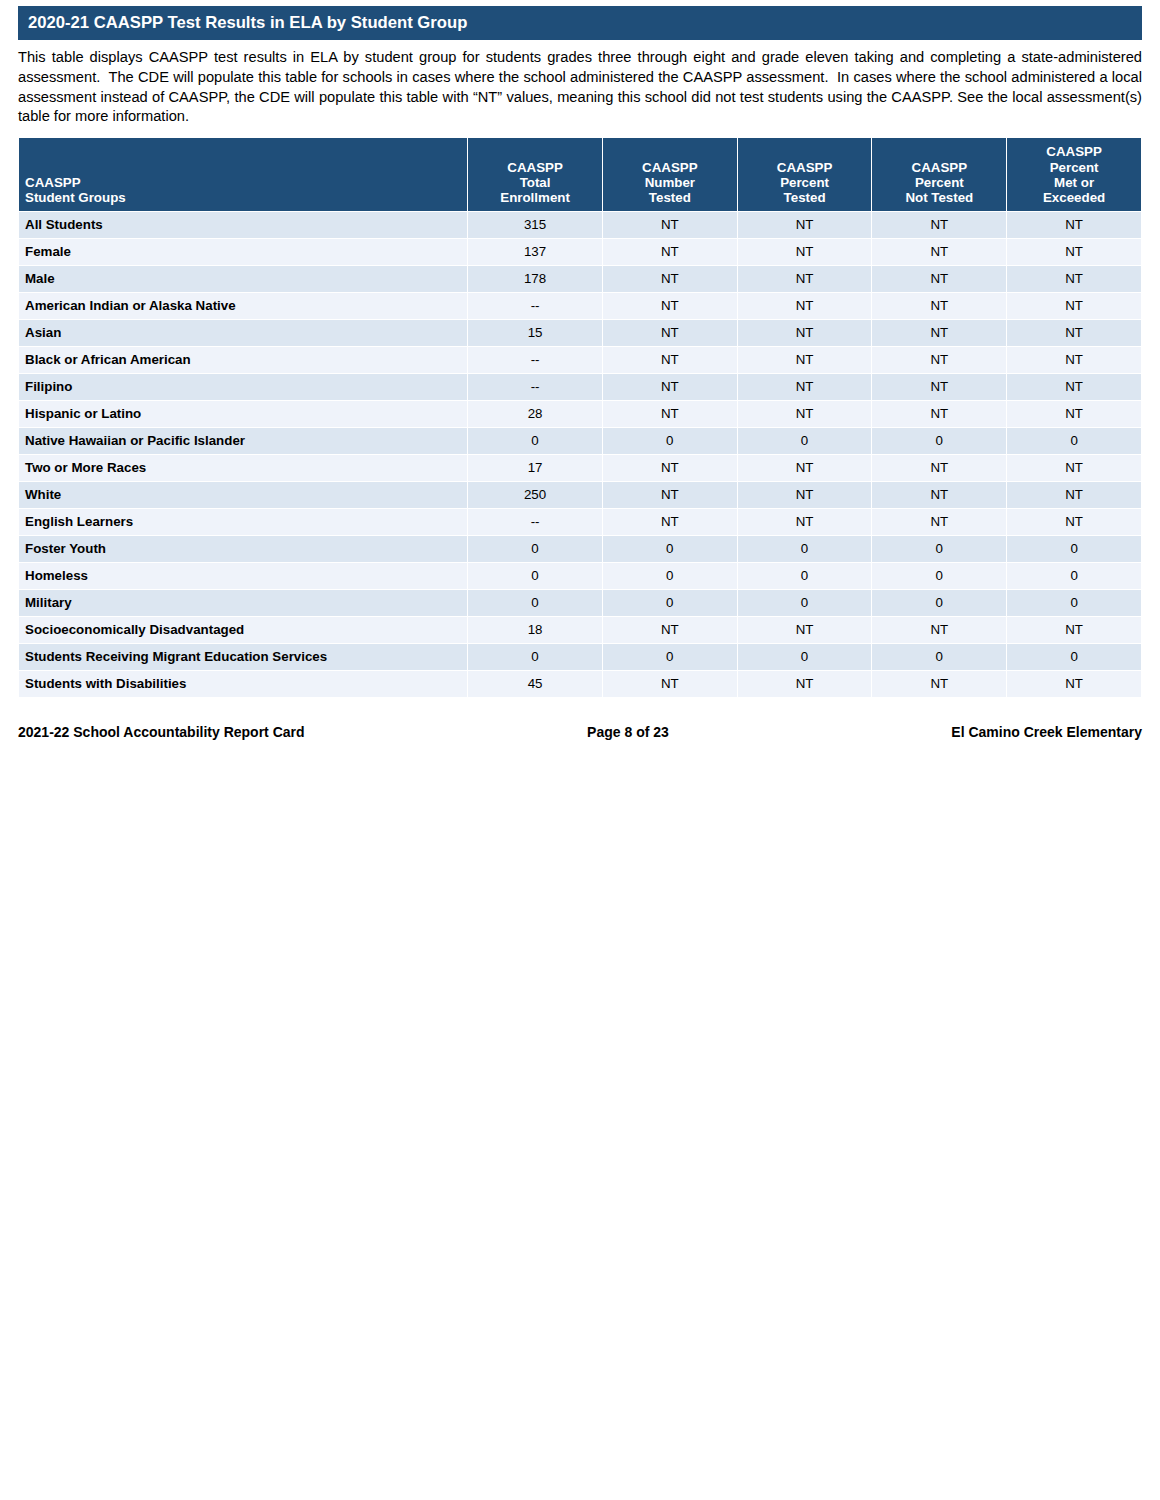2020-21 CAASPP Test Results in ELA by Student Group
This table displays CAASPP test results in ELA by student group for students grades three through eight and grade eleven taking and completing a state-administered assessment. The CDE will populate this table for schools in cases where the school administered the CAASPP assessment. In cases where the school administered a local assessment instead of CAASPP, the CDE will populate this table with “NT” values, meaning this school did not test students using the CAASPP. See the local assessment(s) table for more information.
| CAASPP Student Groups | CAASPP Total Enrollment | CAASPP Number Tested | CAASPP Percent Tested | CAASPP Percent Not Tested | CAASPP Percent Met or Exceeded |
| --- | --- | --- | --- | --- | --- |
| All Students | 315 | NT | NT | NT | NT |
| Female | 137 | NT | NT | NT | NT |
| Male | 178 | NT | NT | NT | NT |
| American Indian or Alaska Native | -- | NT | NT | NT | NT |
| Asian | 15 | NT | NT | NT | NT |
| Black or African American | -- | NT | NT | NT | NT |
| Filipino | -- | NT | NT | NT | NT |
| Hispanic or Latino | 28 | NT | NT | NT | NT |
| Native Hawaiian or Pacific Islander | 0 | 0 | 0 | 0 | 0 |
| Two or More Races | 17 | NT | NT | NT | NT |
| White | 250 | NT | NT | NT | NT |
| English Learners | -- | NT | NT | NT | NT |
| Foster Youth | 0 | 0 | 0 | 0 | 0 |
| Homeless | 0 | 0 | 0 | 0 | 0 |
| Military | 0 | 0 | 0 | 0 | 0 |
| Socioeconomically Disadvantaged | 18 | NT | NT | NT | NT |
| Students Receiving Migrant Education Services | 0 | 0 | 0 | 0 | 0 |
| Students with Disabilities | 45 | NT | NT | NT | NT |
2021-22 School Accountability Report Card Page 8 of 23 El Camino Creek Elementary